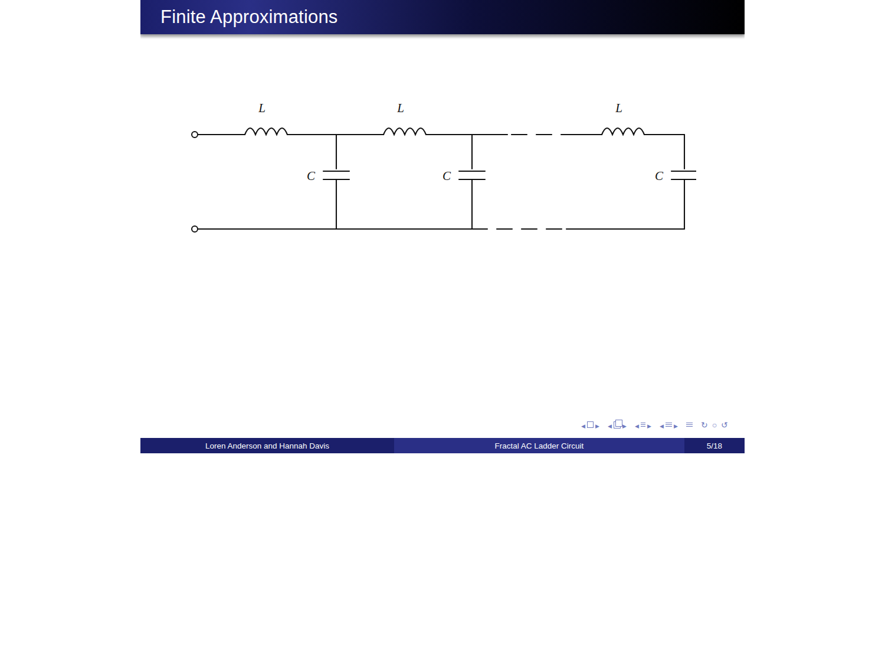Finite Approximations
L L L C C C
↻ ○ ↺
Loren Anderson and Hannah Davis
Fractal AC Ladder Circuit
5/18